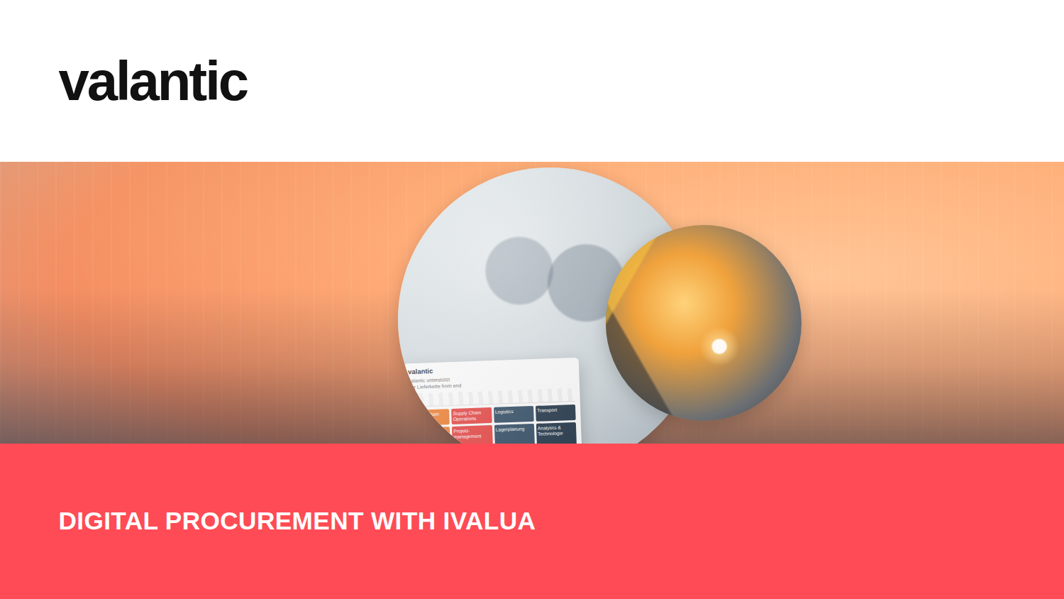valantic
valantic
valantic unterstützt
der Lieferkette from end
Supply Chain Design
Supply Chain Operations
Logistics
Transport
Integrale Unternehmens­planung
Projekt­management
Lagerplanung
Analytics & Technologie
Digital Procurement with Ivalua